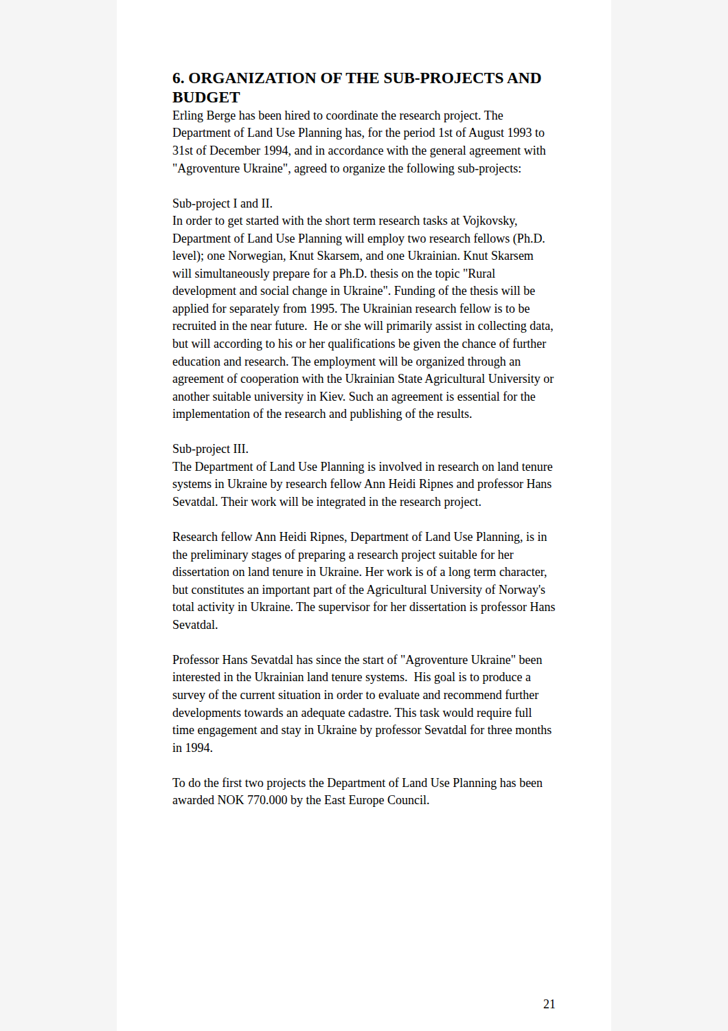6. ORGANIZATION OF THE SUB-PROJECTS AND BUDGET
Erling Berge has been hired to coordinate the research project. The Department of Land Use Planning has, for the period 1st of August 1993 to 31st of December 1994, and in accordance with the general agreement with "Agroventure Ukraine", agreed to organize the following sub-projects:
Sub-project I and II.
In order to get started with the short term research tasks at Vojkovsky, Department of Land Use Planning will employ two research fellows (Ph.D. level); one Norwegian, Knut Skarsem, and one Ukrainian. Knut Skarsem will simultaneously prepare for a Ph.D. thesis on the topic "Rural development and social change in Ukraine". Funding of the thesis will be applied for separately from 1995. The Ukrainian research fellow is to be recruited in the near future. He or she will primarily assist in collecting data, but will according to his or her qualifications be given the chance of further education and research. The employment will be organized through an agreement of cooperation with the Ukrainian State Agricultural University or another suitable university in Kiev. Such an agreement is essential for the implementation of the research and publishing of the results.
Sub-project III.
The Department of Land Use Planning is involved in research on land tenure systems in Ukraine by research fellow Ann Heidi Ripnes and professor Hans Sevatdal. Their work will be integrated in the research project.
Research fellow Ann Heidi Ripnes, Department of Land Use Planning, is in the preliminary stages of preparing a research project suitable for her dissertation on land tenure in Ukraine. Her work is of a long term character, but constitutes an important part of the Agricultural University of Norway's total activity in Ukraine. The supervisor for her dissertation is professor Hans Sevatdal.
Professor Hans Sevatdal has since the start of "Agroventure Ukraine" been interested in the Ukrainian land tenure systems. His goal is to produce a survey of the current situation in order to evaluate and recommend further developments towards an adequate cadastre. This task would require full time engagement and stay in Ukraine by professor Sevatdal for three months in 1994.
To do the first two projects the Department of Land Use Planning has been awarded NOK 770.000 by the East Europe Council.
21